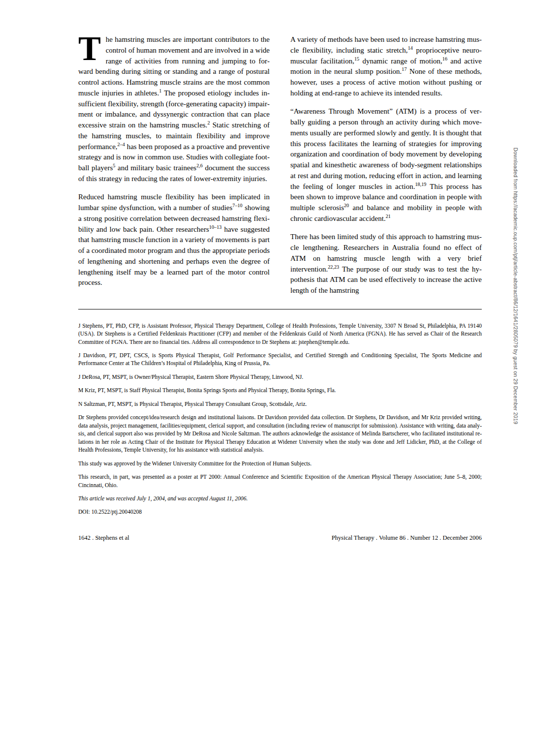Downloaded from https://academic.oup.com/ptj/article-abstract/86/12/1641/2805079 by guest on 29 December 2019
The hamstring muscles are important contributors to the control of human movement and are involved in a wide range of activities from running and jumping to forward bending during sitting or standing and a range of postural control actions. Hamstring muscle strains are the most common muscle injuries in athletes.1 The proposed etiology includes insufficient flexibility, strength (force-generating capacity) impairment or imbalance, and dyssynergic contraction that can place excessive strain on the hamstring muscles.2 Static stretching of the hamstring muscles, to maintain flexibility and improve performance,2–4 has been proposed as a proactive and preventive strategy and is now in common use. Studies with collegiate football players5 and military basic trainees2,6 document the success of this strategy in reducing the rates of lower-extremity injuries.
Reduced hamstring muscle flexibility has been implicated in lumbar spine dysfunction, with a number of studies7–10 showing a strong positive correlation between decreased hamstring flexibility and low back pain. Other researchers10–13 have suggested that hamstring muscle function in a variety of movements is part of a coordinated motor program and thus the appropriate periods of lengthening and shortening and perhaps even the degree of lengthening itself may be a learned part of the motor control process.
A variety of methods have been used to increase hamstring muscle flexibility, including static stretch,14 proprioceptive neuromuscular facilitation,15 dynamic range of motion,16 and active motion in the neural slump position.17 None of these methods, however, uses a process of active motion without pushing or holding at end-range to achieve its intended results.
“Awareness Through Movement” (ATM) is a process of verbally guiding a person through an activity during which movements usually are performed slowly and gently. It is thought that this process facilitates the learning of strategies for improving organization and coordination of body movement by developing spatial and kinesthetic awareness of body-segment relationships at rest and during motion, reducing effort in action, and learning the feeling of longer muscles in action.18,19 This process has been shown to improve balance and coordination in people with multiple sclerosis20 and balance and mobility in people with chronic cardiovascular accident.21
There has been limited study of this approach to hamstring muscle lengthening. Researchers in Australia found no effect of ATM on hamstring muscle length with a very brief intervention.22,23 The purpose of our study was to test the hypothesis that ATM can be used effectively to increase the active length of the hamstring
J Stephens, PT, PhD, CFP, is Assistant Professor, Physical Therapy Department, College of Health Professions, Temple University, 3307 N Broad St, Philadelphia, PA 19140 (USA). Dr Stephens is a Certified Feldenkrais Practitioner (CFP) and member of the Feldenkrais Guild of North America (FGNA). He has served as Chair of the Research Committee of FGNA. There are no financial ties. Address all correspondence to Dr Stephens at: jstephen@temple.edu.
J Davidson, PT, DPT, CSCS, is Sports Physical Therapist, Golf Performance Specialist, and Certified Strength and Conditioning Specialist, The Sports Medicine and Performance Center at The Children’s Hospital of Philadelphia, King of Prussia, Pa.
J DeRosa, PT, MSPT, is Owner/Physical Therapist, Eastern Shore Physical Therapy, Linwood, NJ.
M Kriz, PT, MSPT, is Staff Physical Therapist, Bonita Springs Sports and Physical Therapy, Bonita Springs, Fla.
N Saltzman, PT, MSPT, is Physical Therapist, Physical Therapy Consultant Group, Scottsdale, Ariz.
Dr Stephens provided concept/idea/research design and institutional liaisons. Dr Davidson provided data collection. Dr Stephens, Dr Davidson, and Mr Kriz provided writing, data analysis, project management, facilities/equipment, clerical support, and consultation (including review of manuscript for submission). Assistance with writing, data analysis, and clerical support also was provided by Mr DeRosa and Nicole Saltzman. The authors acknowledge the assistance of Melinda Bartscherer, who facilitated institutional relations in her role as Acting Chair of the Institute for Physical Therapy Education at Widener University when the study was done and Jeff Lidicker, PhD, at the College of Health Professions, Temple University, for his assistance with statistical analysis.
This study was approved by the Widener University Committee for the Protection of Human Subjects.
This research, in part, was presented as a poster at PT 2000: Annual Conference and Scientific Exposition of the American Physical Therapy Association; June 5–8, 2000; Cincinnati, Ohio.
This article was received July 1, 2004, and was accepted August 11, 2006.
DOI: 10.2522/ptj.20040208
1642 . Stephens et al
Physical Therapy . Volume 86 . Number 12 . December 2006